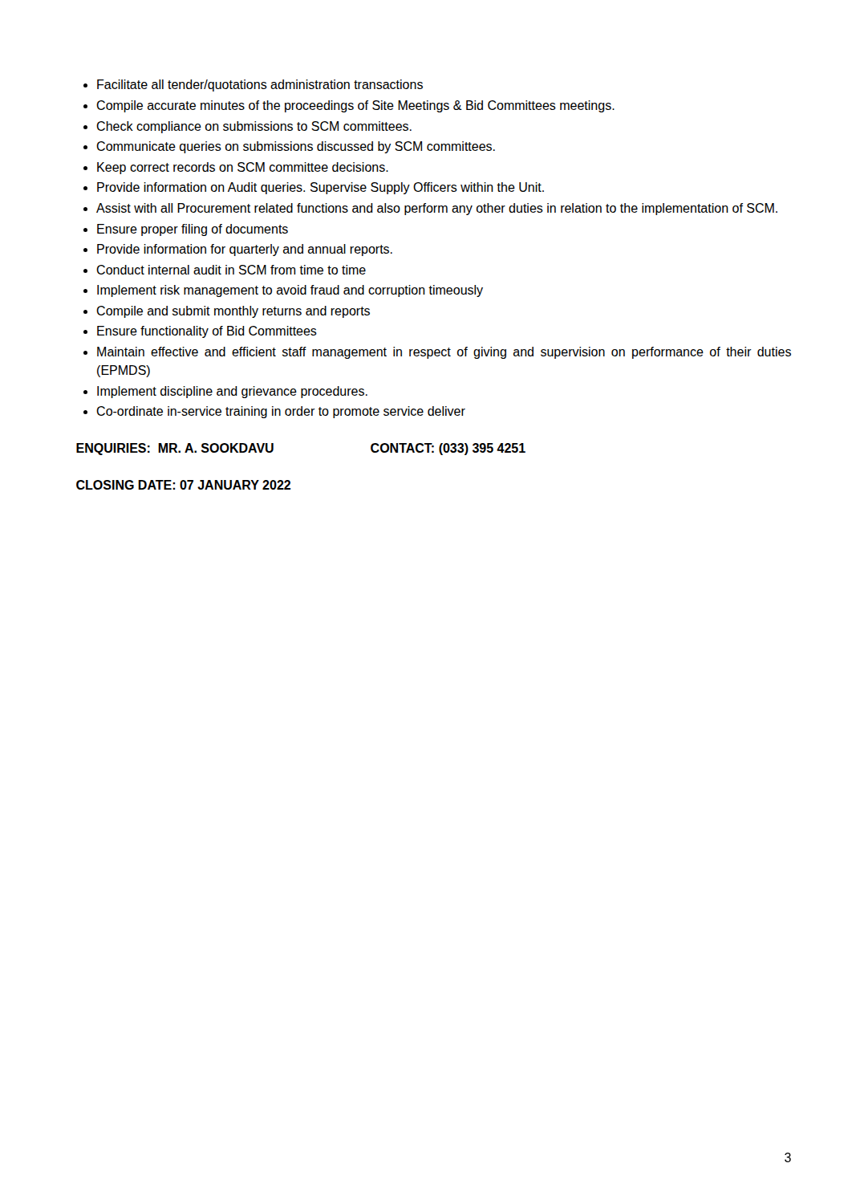Facilitate all tender/quotations administration transactions
Compile accurate minutes of the proceedings of Site Meetings & Bid Committees meetings.
Check compliance on submissions to SCM committees.
Communicate queries on submissions discussed by SCM committees.
Keep correct records on SCM committee decisions.
Provide information on Audit queries. Supervise Supply Officers within the Unit.
Assist with all Procurement related functions and also perform any other duties in relation to the implementation of SCM.
Ensure proper filing of documents
Provide information for quarterly and annual reports.
Conduct internal audit in SCM from time to time
Implement risk management to avoid fraud and corruption timeously
Compile and submit monthly returns and reports
Ensure functionality of Bid Committees
Maintain effective and efficient staff management in respect of giving and supervision on performance of their duties (EPMDS)
Implement discipline and grievance procedures.
Co-ordinate in-service training in order to promote service deliver
ENQUIRIES: MR. A. SOOKDAVUCONTACT: (033) 395 4251
CLOSING DATE: 07 JANUARY 2022
3